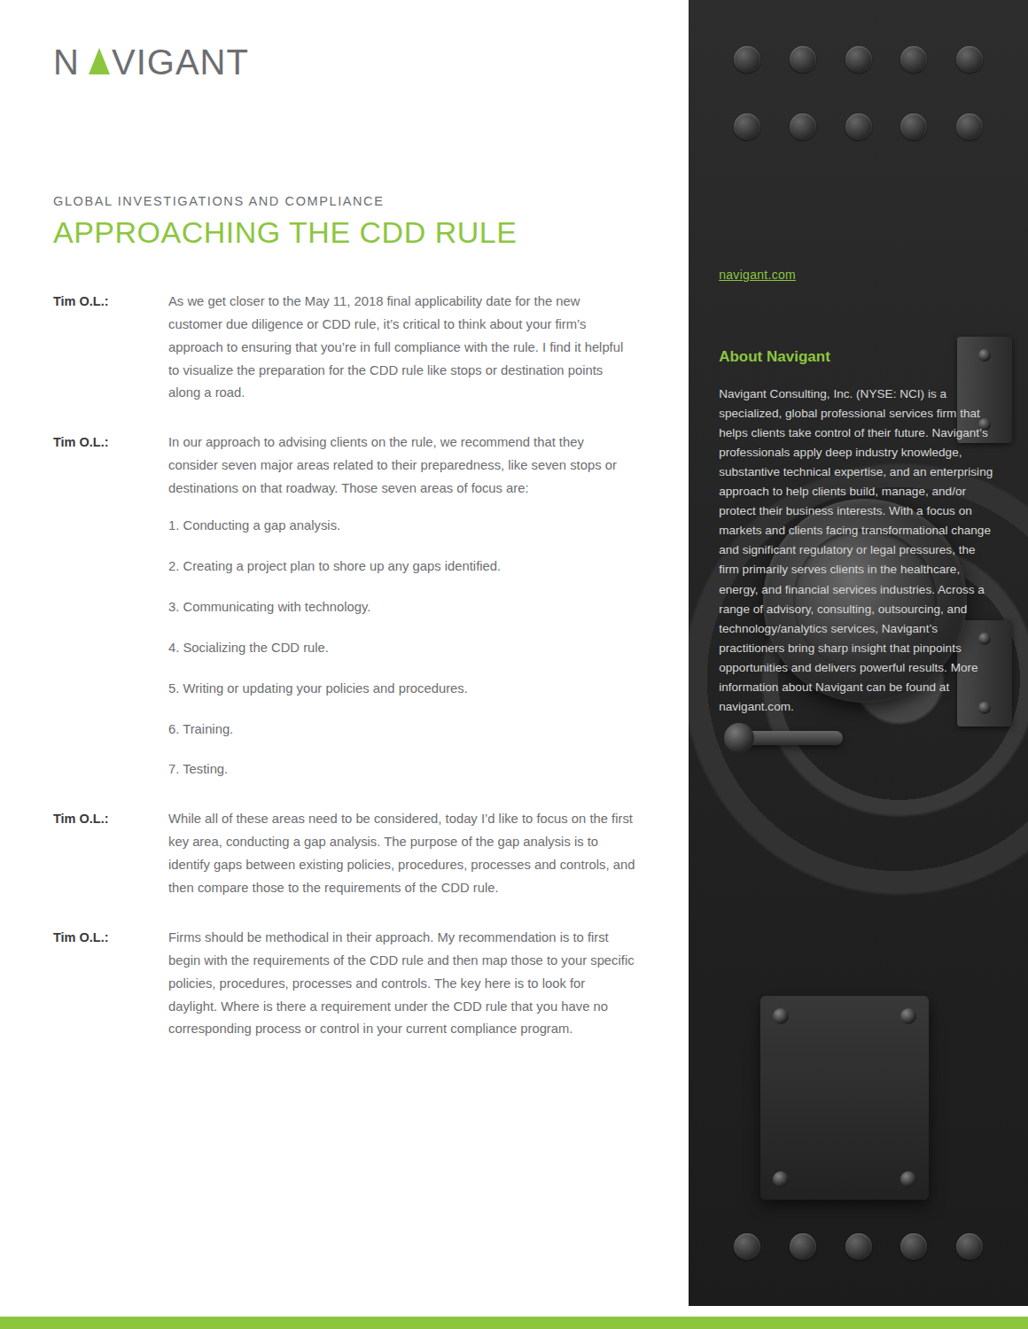N VIGANT
Global Investigations and Compliance
Approaching the CDD Rule
Tim O.L.:
As we get closer to the May 11, 2018 final applicability date for the new customer due diligence or CDD rule, it’s critical to think about your firm’s approach to ensuring that you’re in full compliance with the rule. I find it helpful to visualize the preparation for the CDD rule like stops or destination points along a road.
Tim O.L.:
In our approach to advising clients on the rule, we recommend that they consider seven major areas related to their preparedness, like seven stops or destinations on that roadway. Those seven areas of focus are:
Conducting a gap analysis.
Creating a project plan to shore up any gaps identified.
Communicating with technology.
Socializing the CDD rule.
Writing or updating your policies and procedures.
Training.
Testing.
Tim O.L.:
While all of these areas need to be considered, today I’d like to focus on the first key area, conducting a gap analysis. The purpose of the gap analysis is to identify gaps between existing policies, procedures, processes and controls, and then compare those to the requirements of the CDD rule.
Tim O.L.:
Firms should be methodical in their approach. My recommendation is to first begin with the requirements of the CDD rule and then map those to your specific policies, procedures, processes and controls. The key here is to look for daylight. Where is there a requirement under the CDD rule that you have no corresponding process or control in your current compliance program.
navigant.com
About Navigant
Navigant Consulting, Inc. (NYSE: NCI) is a specialized, global professional services firm that helps clients take control of their future. Navigant’s professionals apply deep industry knowledge, substantive technical expertise, and an enterprising approach to help clients build, manage, and/or protect their business interests. With a focus on markets and clients facing transformational change and significant regulatory or legal pressures, the firm primarily serves clients in the healthcare, energy, and financial services industries. Across a range of advisory, consulting, outsourcing, and technology/analytics services, Navigant’s practitioners bring sharp insight that pinpoints opportunities and delivers powerful results. More information about Navigant can be found at navigant.com.